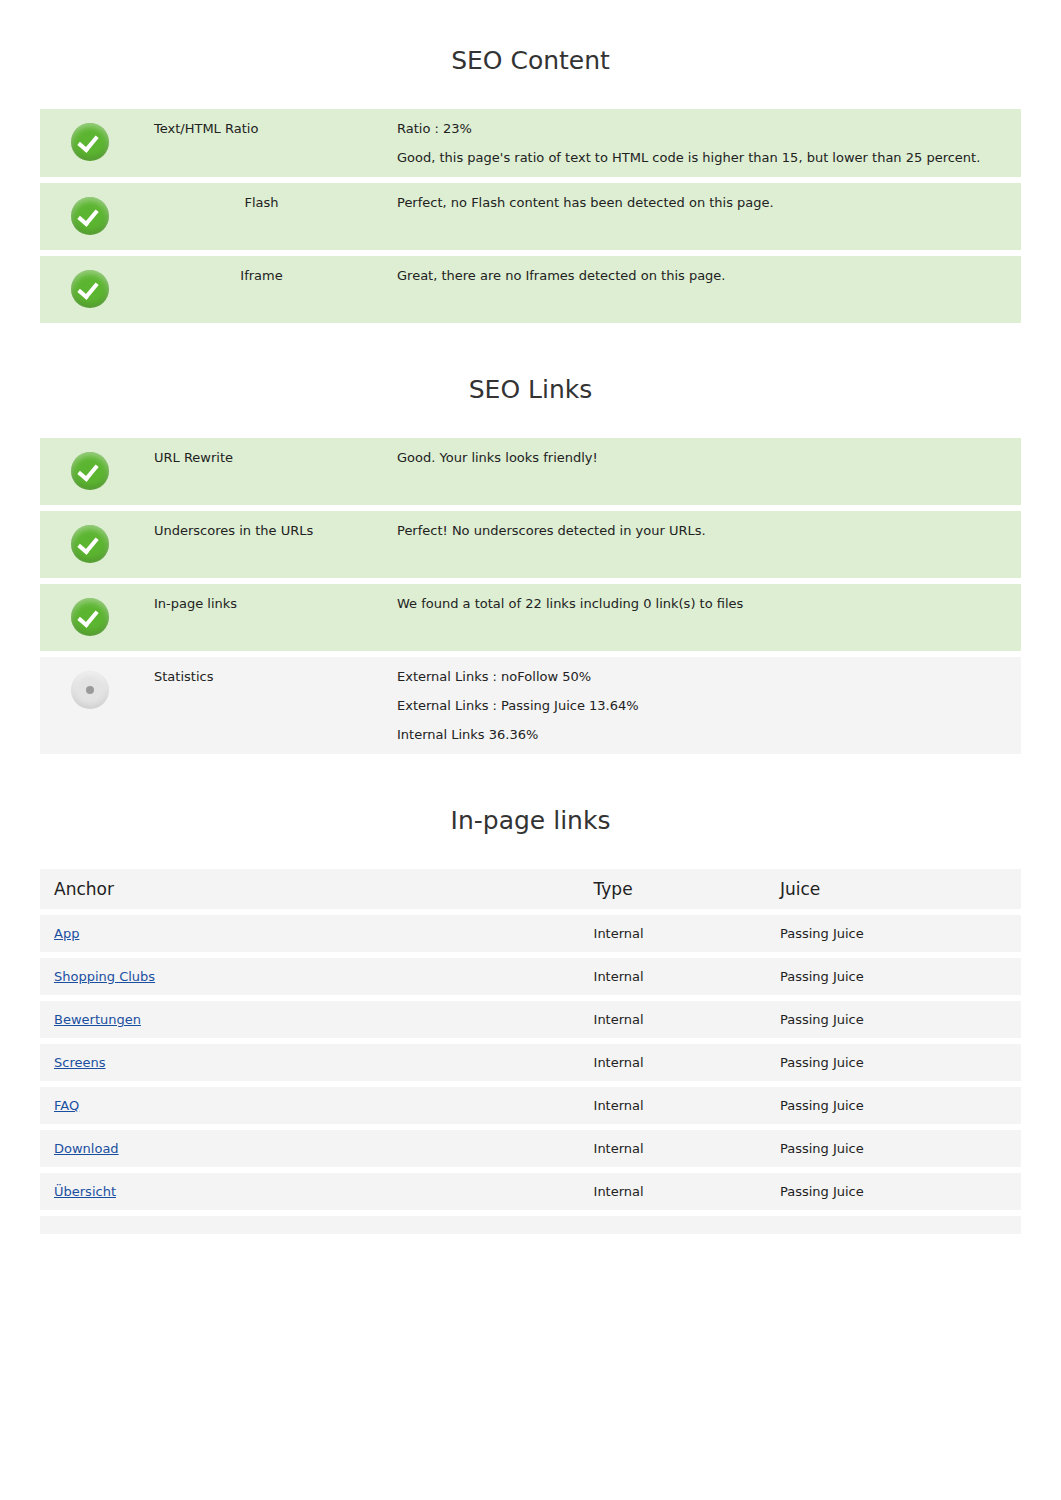SEO Content
| | Text/HTML Ratio | Ratio : 23% Good, this page's ratio of text to HTML code is higher than 15, but lower than 25 percent. |
| | Flash | Perfect, no Flash content has been detected on this page. |
| | Iframe | Great, there are no Iframes detected on this page. |
SEO Links
| | URL Rewrite | Good. Your links looks friendly! |
| | Underscores in the URLs | Perfect! No underscores detected in your URLs. |
| | In-page links | We found a total of 22 links including 0 link(s) to files |
| | Statistics | External Links : noFollow 50% External Links : Passing Juice 13.64% Internal Links 36.36% |
In-page links
| Anchor | Type | Juice |
| --- | --- | --- |
| App | Internal | Passing Juice |
| Shopping Clubs | Internal | Passing Juice |
| Bewertungen | Internal | Passing Juice |
| Screens | Internal | Passing Juice |
| FAQ | Internal | Passing Juice |
| Download | Internal | Passing Juice |
| Übersicht | Internal | Passing Juice |